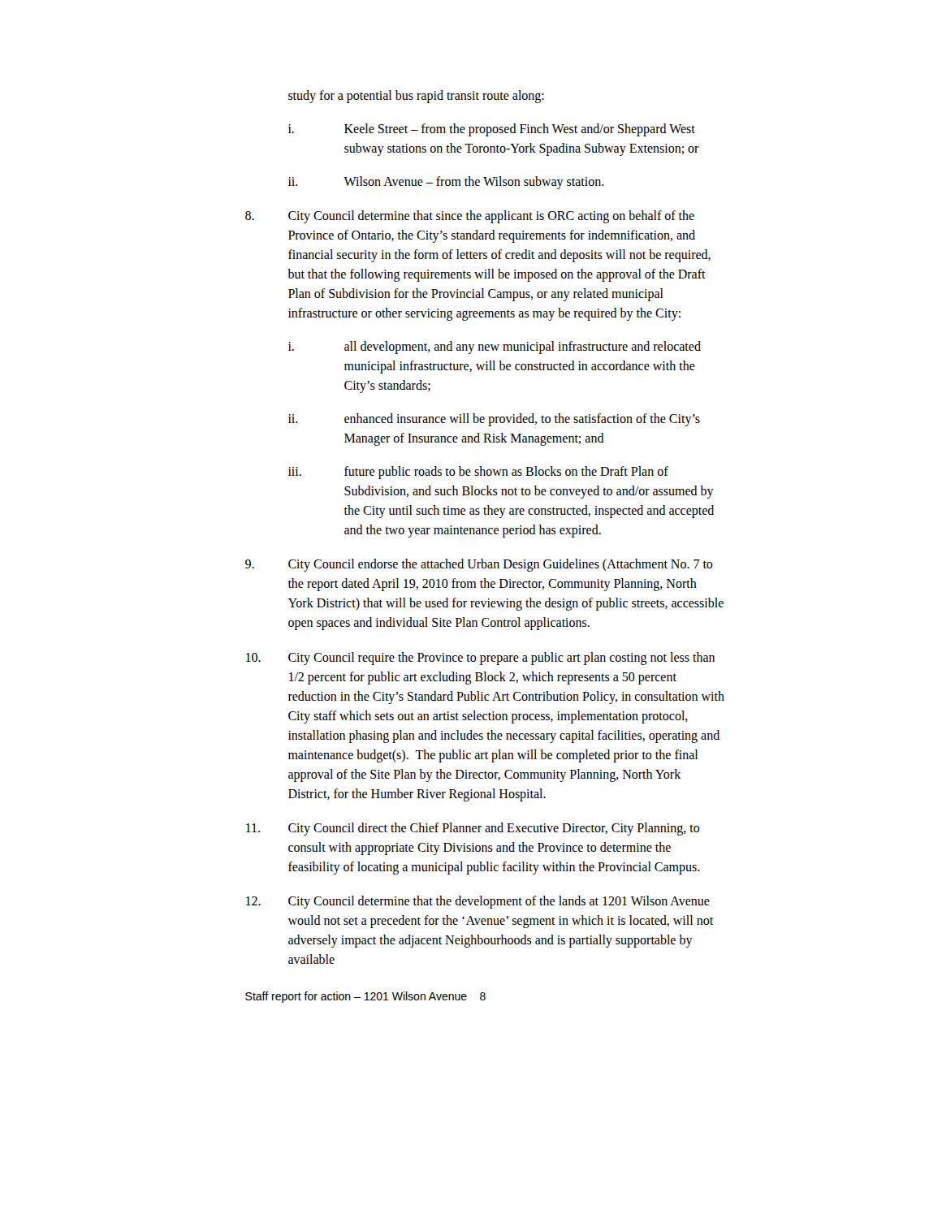study for a potential bus rapid transit route along:
i. Keele Street – from the proposed Finch West and/or Sheppard West subway stations on the Toronto-York Spadina Subway Extension; or
ii. Wilson Avenue – from the Wilson subway station.
8. City Council determine that since the applicant is ORC acting on behalf of the Province of Ontario, the City’s standard requirements for indemnification, and financial security in the form of letters of credit and deposits will not be required, but that the following requirements will be imposed on the approval of the Draft Plan of Subdivision for the Provincial Campus, or any related municipal infrastructure or other servicing agreements as may be required by the City:
i. all development, and any new municipal infrastructure and relocated municipal infrastructure, will be constructed in accordance with the City’s standards;
ii. enhanced insurance will be provided, to the satisfaction of the City’s Manager of Insurance and Risk Management; and
iii. future public roads to be shown as Blocks on the Draft Plan of Subdivision, and such Blocks not to be conveyed to and/or assumed by the City until such time as they are constructed, inspected and accepted and the two year maintenance period has expired.
9. City Council endorse the attached Urban Design Guidelines (Attachment No. 7 to the report dated April 19, 2010 from the Director, Community Planning, North York District) that will be used for reviewing the design of public streets, accessible open spaces and individual Site Plan Control applications.
10. City Council require the Province to prepare a public art plan costing not less than 1/2 percent for public art excluding Block 2, which represents a 50 percent reduction in the City’s Standard Public Art Contribution Policy, in consultation with City staff which sets out an artist selection process, implementation protocol, installation phasing plan and includes the necessary capital facilities, operating and maintenance budget(s). The public art plan will be completed prior to the final approval of the Site Plan by the Director, Community Planning, North York District, for the Humber River Regional Hospital.
11. City Council direct the Chief Planner and Executive Director, City Planning, to consult with appropriate City Divisions and the Province to determine the feasibility of locating a municipal public facility within the Provincial Campus.
12. City Council determine that the development of the lands at 1201 Wilson Avenue would not set a precedent for the ‘Avenue’ segment in which it is located, will not adversely impact the adjacent Neighbourhoods and is partially supportable by available
Staff report for action – 1201 Wilson Avenue8